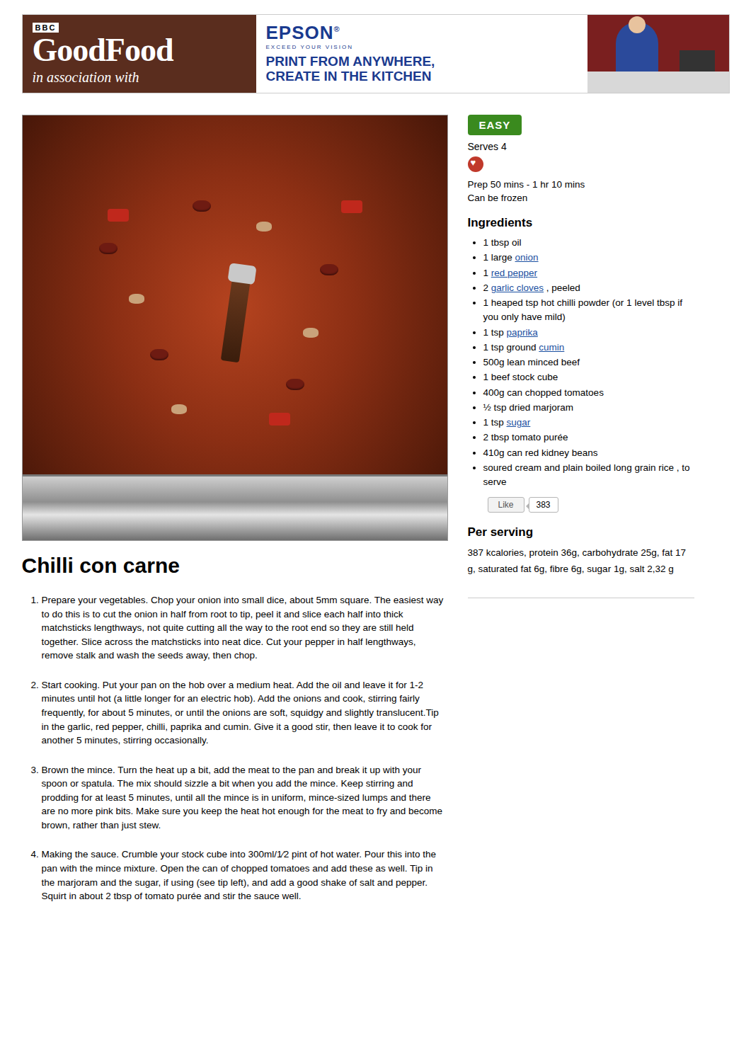BBC
GoodFood
in association with
EPSON®
EXCEED YOUR VISION
PRINT FROM ANYWHERE,
CREATE IN THE KITCHEN
Chilli con carne
Prepare your vegetables. Chop your onion into small dice, about 5mm square. The easiest way to do this is to cut the onion in half from root to tip, peel it and slice each half into thick matchsticks lengthways, not quite cutting all the way to the root end so they are still held together. Slice across the matchsticks into neat dice. Cut your pepper in half lengthways, remove stalk and wash the seeds away, then chop.
Start cooking. Put your pan on the hob over a medium heat. Add the oil and leave it for 1-2 minutes until hot (a little longer for an electric hob). Add the onions and cook, stirring fairly frequently, for about 5 minutes, or until the onions are soft, squidgy and slightly translucent.Tip in the garlic, red pepper, chilli, paprika and cumin. Give it a good stir, then leave it to cook for another 5 minutes, stirring occasionally.
Brown the mince. Turn the heat up a bit, add the meat to the pan and break it up with your spoon or spatula. The mix should sizzle a bit when you add the mince. Keep stirring and prodding for at least 5 minutes, until all the mince is in uniform, mince-sized lumps and there are no more pink bits. Make sure you keep the heat hot enough for the meat to fry and become brown, rather than just stew.
Making the sauce. Crumble your stock cube into 300ml/1⁄2 pint of hot water. Pour this into the pan with the mince mixture. Open the can of chopped tomatoes and add these as well. Tip in the marjoram and the sugar, if using (see tip left), and add a good shake of salt and pepper. Squirt in about 2 tbsp of tomato purée and stir the sauce well.
EASY
Serves 4
Prep 50 mins - 1 hr 10 mins
Can be frozen
Ingredients
1 tbsp oil
1 large onion
1 red pepper
2 garlic cloves , peeled
1 heaped tsp hot chilli powder (or 1 level tbsp if you only have mild)
1 tsp paprika
1 tsp ground cumin
500g lean minced beef
1 beef stock cube
400g can chopped tomatoes
½ tsp dried marjoram
1 tsp sugar
2 tbsp tomato purée
410g can red kidney beans
soured cream and plain boiled long grain rice , to serve
Like 383
Per serving
387 kcalories, protein 36g, carbohydrate 25g, fat 17 g, saturated fat 6g, fibre 6g, sugar 1g, salt 2,32 g